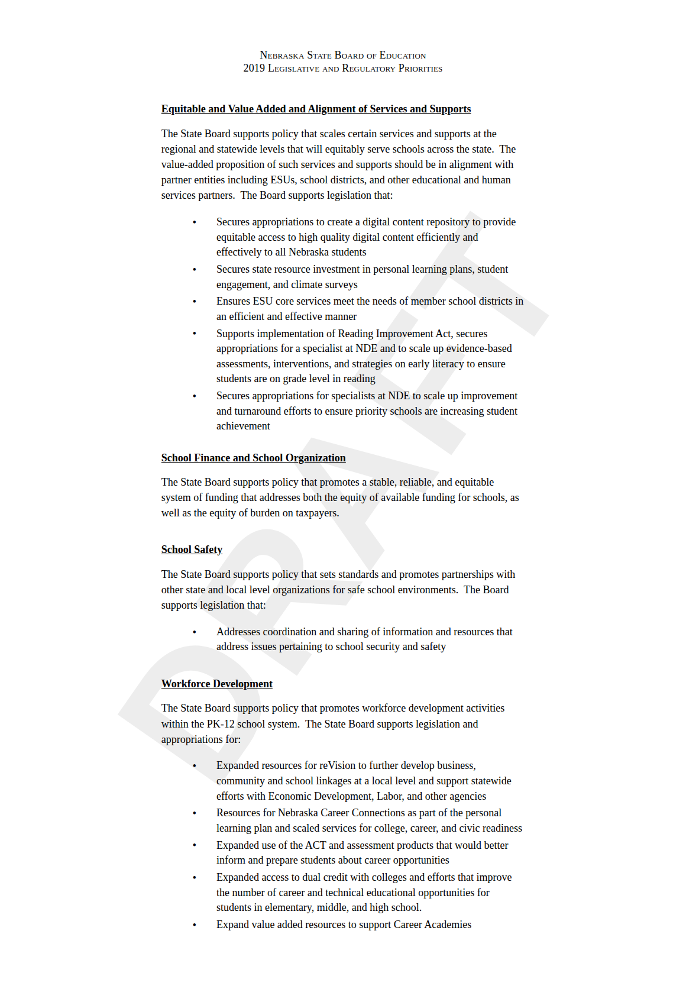DRAFT
Nebraska State Board of Education
2019 Legislative and Regulatory Priorities
Equitable and Value Added and Alignment of Services and Supports
The State Board supports policy that scales certain services and supports at the regional and statewide levels that will equitably serve schools across the state. The value-added proposition of such services and supports should be in alignment with partner entities including ESUs, school districts, and other educational and human services partners. The Board supports legislation that:
Secures appropriations to create a digital content repository to provide equitable access to high quality digital content efficiently and effectively to all Nebraska students
Secures state resource investment in personal learning plans, student engagement, and climate surveys
Ensures ESU core services meet the needs of member school districts in an efficient and effective manner
Supports implementation of Reading Improvement Act, secures appropriations for a specialist at NDE and to scale up evidence-based assessments, interventions, and strategies on early literacy to ensure students are on grade level in reading
Secures appropriations for specialists at NDE to scale up improvement and turnaround efforts to ensure priority schools are increasing student achievement
School Finance and School Organization
The State Board supports policy that promotes a stable, reliable, and equitable system of funding that addresses both the equity of available funding for schools, as well as the equity of burden on taxpayers.
School Safety
The State Board supports policy that sets standards and promotes partnerships with other state and local level organizations for safe school environments. The Board supports legislation that:
Addresses coordination and sharing of information and resources that address issues pertaining to school security and safety
Workforce Development
The State Board supports policy that promotes workforce development activities within the PK-12 school system. The State Board supports legislation and appropriations for:
Expanded resources for reVision to further develop business, community and school linkages at a local level and support statewide efforts with Economic Development, Labor, and other agencies
Resources for Nebraska Career Connections as part of the personal learning plan and scaled services for college, career, and civic readiness
Expanded use of the ACT and assessment products that would better inform and prepare students about career opportunities
Expanded access to dual credit with colleges and efforts that improve the number of career and technical educational opportunities for students in elementary, middle, and high school.
Expand value added resources to support Career Academies